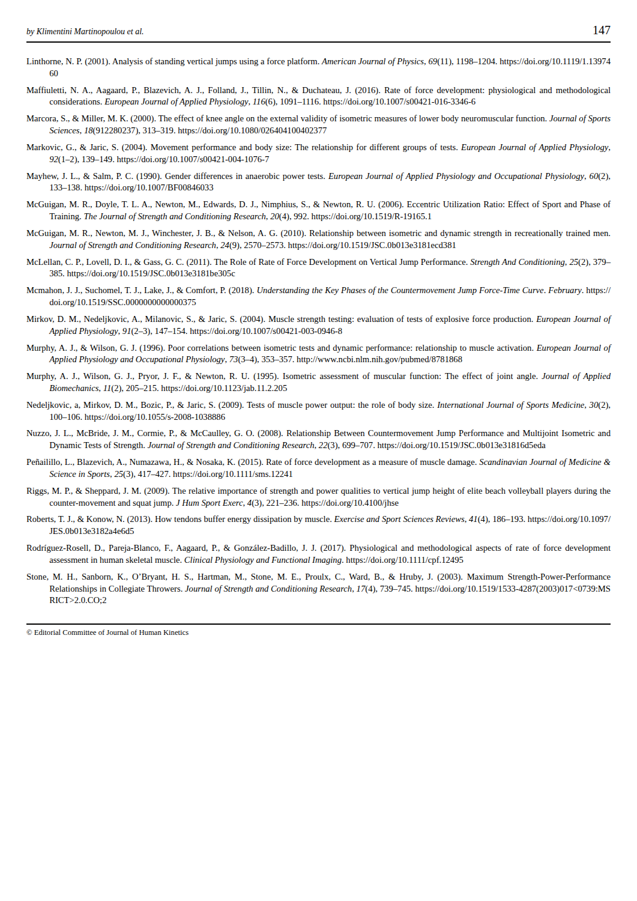by Klimentini Martinopoulou et al. 147
Linthorne, N. P. (2001). Analysis of standing vertical jumps using a force platform. American Journal of Physics, 69(11), 1198–1204. https://doi.org/10.1119/1.1397460
Maffiuletti, N. A., Aagaard, P., Blazevich, A. J., Folland, J., Tillin, N., & Duchateau, J. (2016). Rate of force development: physiological and methodological considerations. European Journal of Applied Physiology, 116(6), 1091–1116. https://doi.org/10.1007/s00421-016-3346-6
Marcora, S., & Miller, M. K. (2000). The effect of knee angle on the external validity of isometric measures of lower body neuromuscular function. Journal of Sports Sciences, 18(912280237), 313–319. https://doi.org/10.1080/026404100402377
Markovic, G., & Jaric, S. (2004). Movement performance and body size: The relationship for different groups of tests. European Journal of Applied Physiology, 92(1–2), 139–149. https://doi.org/10.1007/s00421-004-1076-7
Mayhew, J. L., & Salm, P. C. (1990). Gender differences in anaerobic power tests. European Journal of Applied Physiology and Occupational Physiology, 60(2), 133–138. https://doi.org/10.1007/BF00846033
McGuigan, M. R., Doyle, T. L. A., Newton, M., Edwards, D. J., Nimphius, S., & Newton, R. U. (2006). Eccentric Utilization Ratio: Effect of Sport and Phase of Training. The Journal of Strength and Conditioning Research, 20(4), 992. https://doi.org/10.1519/R-19165.1
McGuigan, M. R., Newton, M. J., Winchester, J. B., & Nelson, A. G. (2010). Relationship between isometric and dynamic strength in recreationally trained men. Journal of Strength and Conditioning Research, 24(9), 2570–2573. https://doi.org/10.1519/JSC.0b013e3181ecd381
McLellan, C. P., Lovell, D. I., & Gass, G. C. (2011). The Role of Rate of Force Development on Vertical Jump Performance. Strength And Conditioning, 25(2), 379–385. https://doi.org/10.1519/JSC.0b013e3181be305c
Mcmahon, J. J., Suchomel, T. J., Lake, J., & Comfort, P. (2018). Understanding the Key Phases of the Countermovement Jump Force-Time Curve. February. https://doi.org/10.1519/SSC.0000000000000375
Mirkov, D. M., Nedeljkovic, A., Milanovic, S., & Jaric, S. (2004). Muscle strength testing: evaluation of tests of explosive force production. European Journal of Applied Physiology, 91(2–3), 147–154. https://doi.org/10.1007/s00421-003-0946-8
Murphy, A. J., & Wilson, G. J. (1996). Poor correlations between isometric tests and dynamic performance: relationship to muscle activation. European Journal of Applied Physiology and Occupational Physiology, 73(3–4), 353–357. http://www.ncbi.nlm.nih.gov/pubmed/8781868
Murphy, A. J., Wilson, G. J., Pryor, J. F., & Newton, R. U. (1995). Isometric assessment of muscular function: The effect of joint angle. Journal of Applied Biomechanics, 11(2), 205–215. https://doi.org/10.1123/jab.11.2.205
Nedeljkovic, a, Mirkov, D. M., Bozic, P., & Jaric, S. (2009). Tests of muscle power output: the role of body size. International Journal of Sports Medicine, 30(2), 100–106. https://doi.org/10.1055/s-2008-1038886
Nuzzo, J. L., McBride, J. M., Cormie, P., & McCaulley, G. O. (2008). Relationship Between Countermovement Jump Performance and Multijoint Isometric and Dynamic Tests of Strength. Journal of Strength and Conditioning Research, 22(3), 699–707. https://doi.org/10.1519/JSC.0b013e31816d5eda
Peñailillo, L., Blazevich, A., Numazawa, H., & Nosaka, K. (2015). Rate of force development as a measure of muscle damage. Scandinavian Journal of Medicine & Science in Sports, 25(3), 417–427. https://doi.org/10.1111/sms.12241
Riggs, M. P., & Sheppard, J. M. (2009). The relative importance of strength and power qualities to vertical jump height of elite beach volleyball players during the counter-movement and squat jump. J Hum Sport Exerc, 4(3), 221–236. https://doi.org/10.4100/jhse
Roberts, T. J., & Konow, N. (2013). How tendons buffer energy dissipation by muscle. Exercise and Sport Sciences Reviews, 41(4), 186–193. https://doi.org/10.1097/JES.0b013e3182a4e6d5
Rodríguez-Rosell, D., Pareja-Blanco, F., Aagaard, P., & González-Badillo, J. J. (2017). Physiological and methodological aspects of rate of force development assessment in human skeletal muscle. Clinical Physiology and Functional Imaging. https://doi.org/10.1111/cpf.12495
Stone, M. H., Sanborn, K., O’Bryant, H. S., Hartman, M., Stone, M. E., Proulx, C., Ward, B., & Hruby, J. (2003). Maximum Strength-Power-Performance Relationships in Collegiate Throwers. Journal of Strength and Conditioning Research, 17(4), 739–745. https://doi.org/10.1519/1533-4287(2003)017<0739:MSRICT>2.0.CO;2
© Editorial Committee of Journal of Human Kinetics